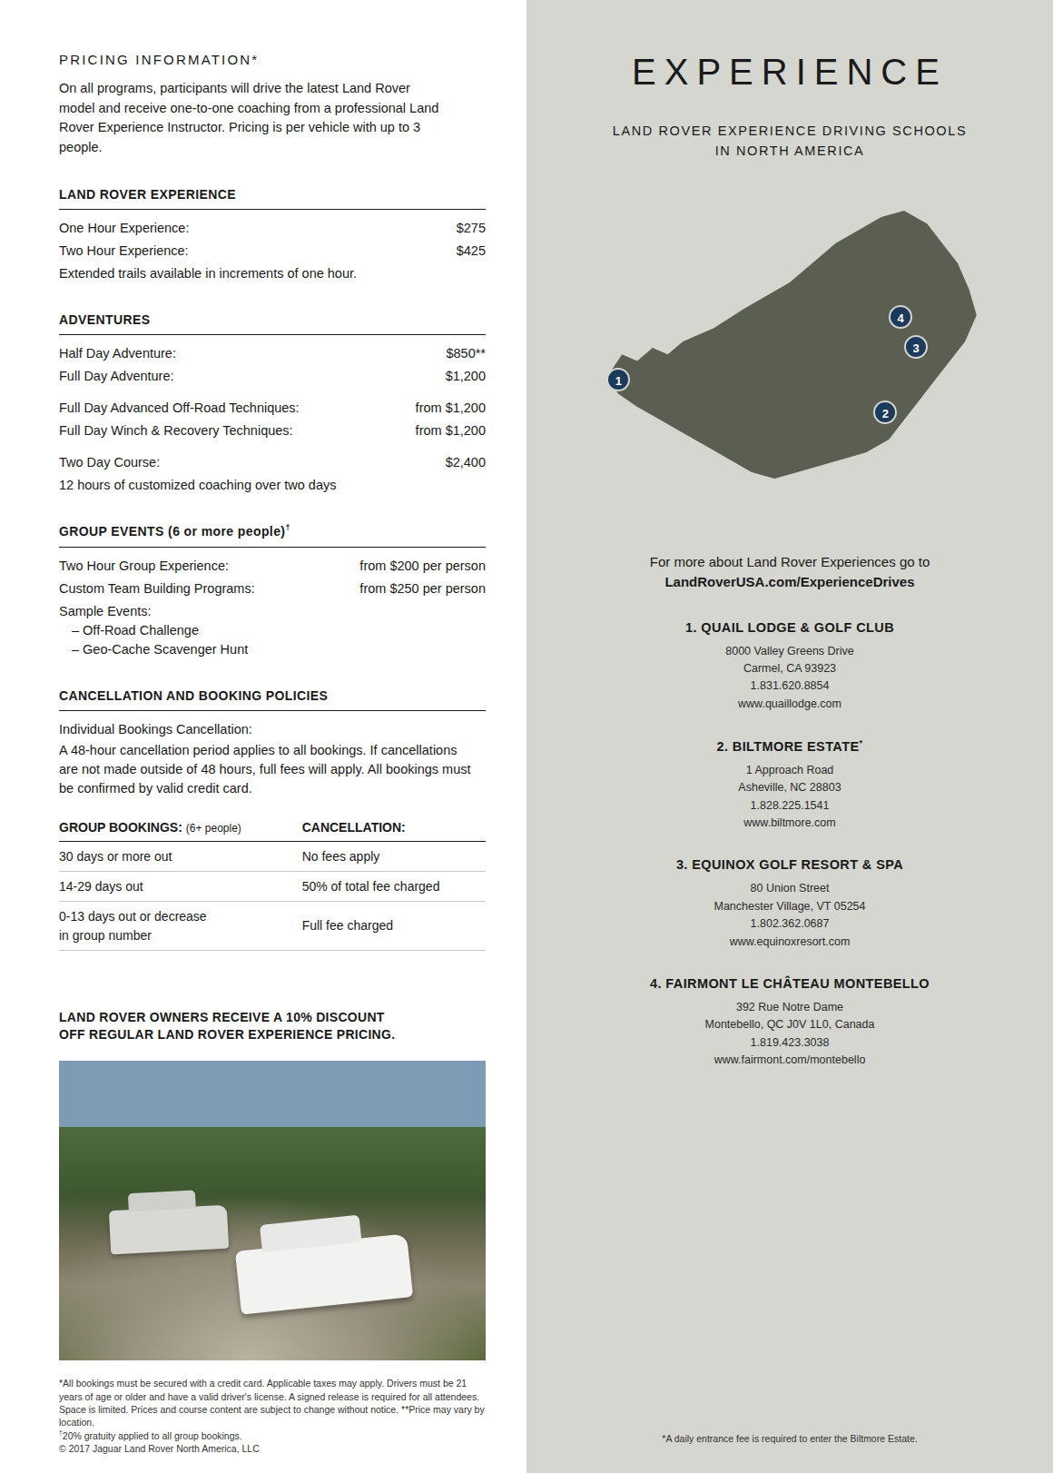PRICING INFORMATION*
On all programs, participants will drive the latest Land Rover model and receive one-to-one coaching from a professional Land Rover Experience Instructor. Pricing is per vehicle with up to 3 people.
LAND ROVER EXPERIENCE
| One Hour Experience: | $275 |
| Two Hour Experience: | $425 |
Extended trails available in increments of one hour.
ADVENTURES
| Half Day Adventure: | $850** |
| Full Day Adventure: | $1,200 |
| Full Day Advanced Off-Road Techniques: | from $1,200 |
| Full Day Winch & Recovery Techniques: | from $1,200 |
| Two Day Course: | $2,400 |
12 hours of customized coaching over two days
GROUP EVENTS (6 or more people)†
| Two Hour Group Experience: | from $200 per person |
| Custom Team Building Programs: | from $250 per person |
Sample Events:
Off-Road Challenge
Geo-Cache Scavenger Hunt
CANCELLATION AND BOOKING POLICIES
Individual Bookings Cancellation:
A 48-hour cancellation period applies to all bookings. If cancellations are not made outside of 48 hours, full fees will apply. All bookings must be confirmed by valid credit card.
| GROUP BOOKINGS: (6+ people) | CANCELLATION: |
| --- | --- |
| 30 days or more out | No fees apply |
| 14-29 days out | 50% of total fee charged |
| 0-13 days out or decrease in group number | Full fee charged |
LAND ROVER OWNERS RECEIVE A 10% DISCOUNT
OFF REGULAR LAND ROVER EXPERIENCE PRICING.
*All bookings must be secured with a credit card. Applicable taxes may apply. Drivers must be 21 years of age or older and have a valid driver's license. A signed release is required for all attendees. Space is limited. Prices and course content are subject to change without notice. **Price may vary by location.
†20% gratuity applied to all group bookings.
© 2017 Jaguar Land Rover North America, LLC
EXPERIENCE
LAND ROVER EXPERIENCE DRIVING SCHOOLS
IN NORTH AMERICA
1
2
3
4
For more about Land Rover Experiences go to
LandRoverUSA.com/ExperienceDrives
1. QUAIL LODGE & GOLF CLUB
8000 Valley Greens Drive
Carmel, CA 93923
1.831.620.8854
www.quaillodge.com
2. BILTMORE ESTATE*
1 Approach Road
Asheville, NC 28803
1.828.225.1541
www.biltmore.com
3. EQUINOX GOLF RESORT & SPA
80 Union Street
Manchester Village, VT 05254
1.802.362.0687
www.equinoxresort.com
4. FAIRMONT LE CHÂTEAU MONTEBELLO
392 Rue Notre Dame
Montebello, QC J0V 1L0, Canada
1.819.423.3038
www.fairmont.com/montebello
*A daily entrance fee is required to enter the Biltmore Estate.